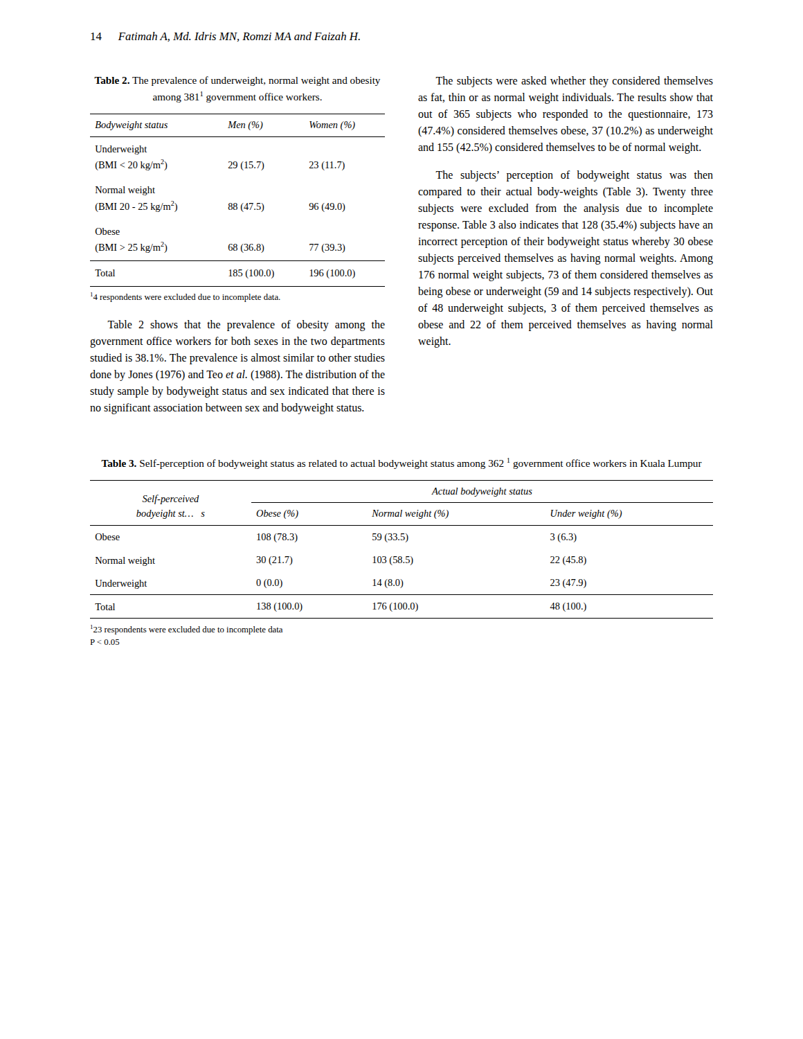14 Fatimah A, Md. Idris MN, Romzi MA and Faizah H.
Table 2. The prevalence of underweight, normal weight and obesity among 3811 government office workers.
| Bodyweight status | Men (%) | Women (%) |
| --- | --- | --- |
| Underweight (BMI < 20 kg/m 2 ) | 29 (15.7) | 23 (11.7) |
| Normal weight (BMI 20 - 25 kg/m 2 ) | 88 (47.5) | 96 (49.0) |
| Obese (BMI > 25 kg/m 2 ) | 68 (36.8) | 77 (39.3) |
| Total | 185 (100.0) | 196 (100.0) |
14 respondents were excluded due to incomplete data.
Table 2 shows that the prevalence of obesity among the government office workers for both sexes in the two departments studied is 38.1%. The prevalence is almost similar to other studies done by Jones (1976) and Teo et al. (1988). The distribution of the study sample by bodyweight status and sex indicated that there is no significant association between sex and bodyweight status.
The subjects were asked whether they considered themselves as fat, thin or as normal weight individuals. The results show that out of 365 subjects who responded to the questionnaire, 173 (47.4%) considered themselves obese, 37 (10.2%) as underweight and 155 (42.5%) considered themselves to be of normal weight.
The subjects’ perception of bodyweight status was then compared to their actual body-weights (Table 3). Twenty three subjects were excluded from the analysis due to incomplete response. Table 3 also indicates that 128 (35.4%) subjects have an incorrect perception of their bodyweight status whereby 30 obese subjects perceived themselves as having normal weights. Among 176 normal weight subjects, 73 of them considered themselves as being obese or underweight (59 and 14 subjects respectively). Out of 48 underweight subjects, 3 of them perceived themselves as obese and 22 of them perceived themselves as having normal weight.
Table 3. Self-perception of bodyweight status as related to actual bodyweight status among 362 1 government office workers in Kuala Lumpur
| Self-perceived bodyeight st… s | Actual bodyweight status |
| --- | --- |
| Obese (%) | Normal weight (%) | Under weight (%) |
| Obese | 108 (78.3) | 59 (33.5) | 3 (6.3) |
| Normal weight | 30 (21.7) | 103 (58.5) | 22 (45.8) |
| Underweight | 0 (0.0) | 14 (8.0) | 23 (47.9) |
| Total | 138 (100.0) | 176 (100.0) | 48 (100.) |
123 respondents were excluded due to incomplete data
P < 0.05